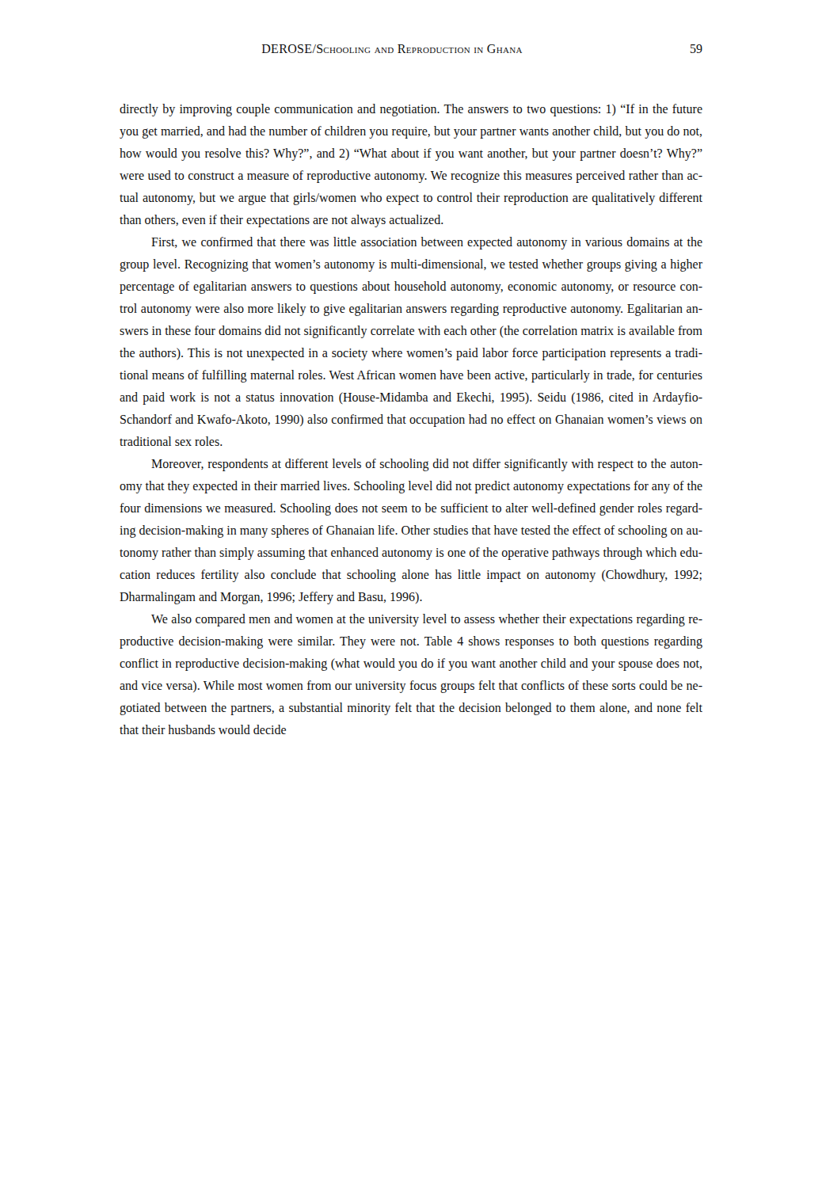DEROSE/Schooling and Reproduction in Ghana 59
directly by improving couple communication and negotiation. The answers to two questions: 1) “If in the future you get married, and had the number of children you require, but your partner wants another child, but you do not, how would you resolve this? Why?”, and 2) “What about if you want another, but your partner doesn’t? Why?” were used to construct a measure of reproductive autonomy. We recognize this measures perceived rather than actual autonomy, but we argue that girls/women who expect to control their reproduction are qualitatively different than others, even if their expectations are not always actualized.
First, we confirmed that there was little association between expected autonomy in various domains at the group level. Recognizing that women’s autonomy is multi-dimensional, we tested whether groups giving a higher percentage of egalitarian answers to questions about household autonomy, economic autonomy, or resource control autonomy were also more likely to give egalitarian answers regarding reproductive autonomy. Egalitarian answers in these four domains did not significantly correlate with each other (the correlation matrix is available from the authors). This is not unexpected in a society where women’s paid labor force participation represents a traditional means of fulfilling maternal roles. West African women have been active, particularly in trade, for centuries and paid work is not a status innovation (House-Midamba and Ekechi, 1995). Seidu (1986, cited in Ardayfio-Schandorf and Kwafo-Akoto, 1990) also confirmed that occupation had no effect on Ghanaian women’s views on traditional sex roles.
Moreover, respondents at different levels of schooling did not differ significantly with respect to the autonomy that they expected in their married lives. Schooling level did not predict autonomy expectations for any of the four dimensions we measured. Schooling does not seem to be sufficient to alter well-defined gender roles regarding decision-making in many spheres of Ghanaian life. Other studies that have tested the effect of schooling on autonomy rather than simply assuming that enhanced autonomy is one of the operative pathways through which education reduces fertility also conclude that schooling alone has little impact on autonomy (Chowdhury, 1992; Dharmalingam and Morgan, 1996; Jeffery and Basu, 1996).
We also compared men and women at the university level to assess whether their expectations regarding reproductive decision-making were similar. They were not. Table 4 shows responses to both questions regarding conflict in reproductive decision-making (what would you do if you want another child and your spouse does not, and vice versa). While most women from our university focus groups felt that conflicts of these sorts could be negotiated between the partners, a substantial minority felt that the decision belonged to them alone, and none felt that their husbands would decide